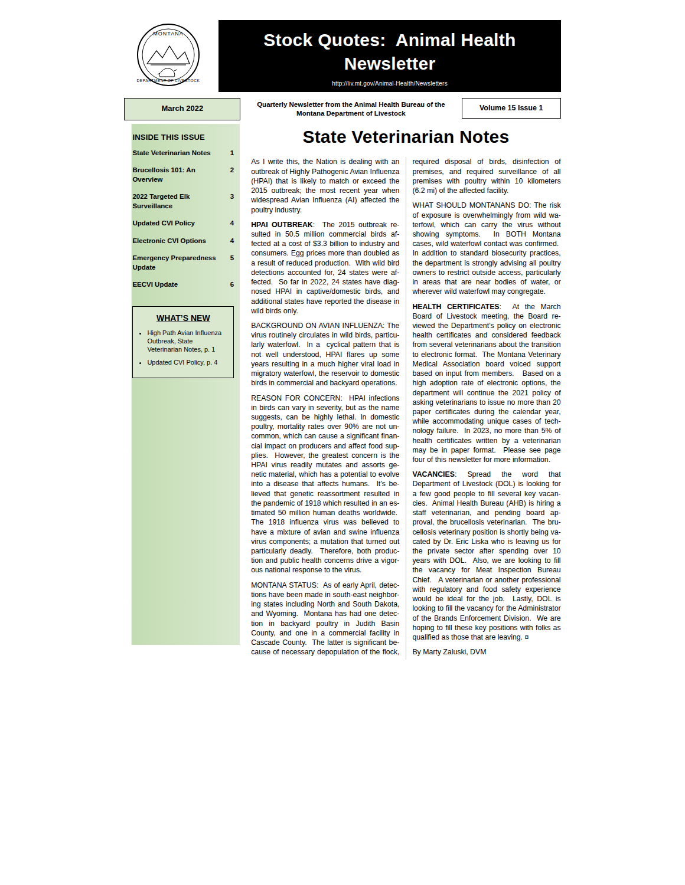MONTANA DEPARTMENT OF LIVESTOCK
Stock Quotes: Animal Health Newsletter
http://liv.mt.gov/Animal-Health/Newsletters
March 2022
Quarterly Newsletter from the Animal Health Bureau of the
Montana Department of Livestock
Volume 15 Issue 1
INSIDE THIS ISSUE
| State Veterinarian Notes | 1 |
| Brucellosis 101: An Overview | 2 |
| 2022 Targeted Elk Surveillance | 3 |
| Updated CVI Policy | 4 |
| Electronic CVI Options | 4 |
| Emergency Preparedness Update | 5 |
| EECVI Update | 6 |
WHAT’S NEW
High Path Avian Influenza Outbreak, State Veterinarian Notes, p. 1
Updated CVI Policy, p. 4
State Veterinarian Notes
As I write this, the Nation is dealing with an outbreak of Highly Pathogenic Avian Influenza (HPAI) that is likely to match or exceed the 2015 outbreak; the most recent year when widespread Avian Influenza (AI) affected the poultry industry.
HPAI OUTBREAK: The 2015 outbreak resulted in 50.5 million commercial birds affected at a cost of $3.3 billion to industry and consumers. Egg prices more than doubled as a result of reduced production. With wild bird detections accounted for, 24 states were affected. So far in 2022, 24 states have diagnosed HPAI in captive/domestic birds, and additional states have reported the disease in wild birds only.
BACKGROUND ON AVIAN INFLUENZA: The virus routinely circulates in wild birds, particularly waterfowl. In a cyclical pattern that is not well understood, HPAI flares up some years resulting in a much higher viral load in migratory waterfowl, the reservoir to domestic birds in commercial and backyard operations.
REASON FOR CONCERN: HPAI infections in birds can vary in severity, but as the name suggests, can be highly lethal. In domestic poultry, mortality rates over 90% are not uncommon, which can cause a significant financial impact on producers and affect food supplies. However, the greatest concern is the HPAI virus readily mutates and assorts genetic material, which has a potential to evolve into a disease that affects humans. It’s believed that genetic reassortment resulted in the pandemic of 1918 which resulted in an estimated 50 million human deaths worldwide. The 1918 influenza virus was believed to have a mixture of avian and swine influenza virus components; a mutation that turned out particularly deadly. Therefore, both production and public health concerns drive a vigorous national response to the virus.
MONTANA STATUS: As of early April, detections have been made in south-east neighboring states including North and South Dakota, and Wyoming. Montana has had one detection in backyard poultry in Judith Basin County, and one in a commercial facility in Cascade County. The latter is significant because of necessary depopulation of the flock, required disposal of birds, disinfection of premises, and required surveillance of all premises with poultry within 10 kilometers (6.2 mi) of the affected facility.
WHAT SHOULD MONTANANS DO: The risk of exposure is overwhelmingly from wild waterfowl, which can carry the virus without showing symptoms. In BOTH Montana cases, wild waterfowl contact was confirmed. In addition to standard biosecurity practices, the department is strongly advising all poultry owners to restrict outside access, particularly in areas that are near bodies of water, or wherever wild waterfowl may congregate.
HEALTH CERTIFICATES: At the March Board of Livestock meeting, the Board reviewed the Department’s policy on electronic health certificates and considered feedback from several veterinarians about the transition to electronic format. The Montana Veterinary Medical Association board voiced support based on input from members. Based on a high adoption rate of electronic options, the department will continue the 2021 policy of asking veterinarians to issue no more than 20 paper certificates during the calendar year, while accommodating unique cases of technology failure. In 2023, no more than 5% of health certificates written by a veterinarian may be in paper format. Please see page four of this newsletter for more information.
VACANCIES: Spread the word that Department of Livestock (DOL) is looking for a few good people to fill several key vacancies. Animal Health Bureau (AHB) is hiring a staff veterinarian, and pending board approval, the brucellosis veterinarian. The brucellosis veterinary position is shortly being vacated by Dr. Eric Liska who is leaving us for the private sector after spending over 10 years with DOL. Also, we are looking to fill the vacancy for Meat Inspection Bureau Chief. A veterinarian or another professional with regulatory and food safety experience would be ideal for the job. Lastly, DOL is looking to fill the vacancy for the Administrator of the Brands Enforcement Division. We are hoping to fill these key positions with folks as qualified as those that are leaving. ¤
By Marty Zaluski, DVM